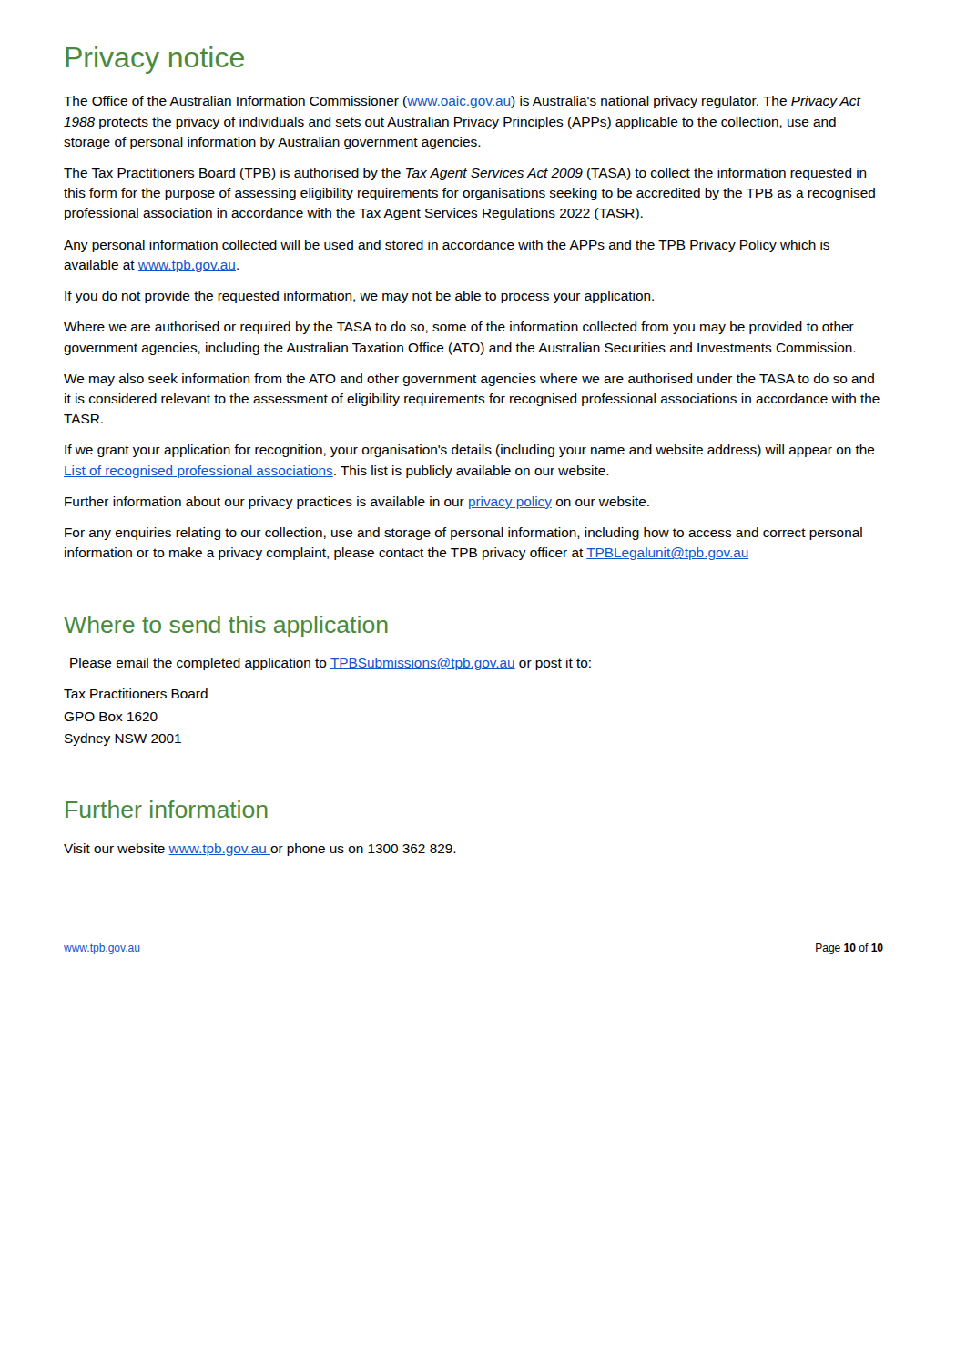Privacy notice
The Office of the Australian Information Commissioner (www.oaic.gov.au) is Australia's national privacy regulator. The Privacy Act 1988 protects the privacy of individuals and sets out Australian Privacy Principles (APPs) applicable to the collection, use and storage of personal information by Australian government agencies.
The Tax Practitioners Board (TPB) is authorised by the Tax Agent Services Act 2009 (TASA) to collect the information requested in this form for the purpose of assessing eligibility requirements for organisations seeking to be accredited by the TPB as a recognised professional association in accordance with the Tax Agent Services Regulations 2022 (TASR).
Any personal information collected will be used and stored in accordance with the APPs and the TPB Privacy Policy which is available at www.tpb.gov.au.
If you do not provide the requested information, we may not be able to process your application.
Where we are authorised or required by the TASA to do so, some of the information collected from you may be provided to other government agencies, including the Australian Taxation Office (ATO) and the Australian Securities and Investments Commission.
We may also seek information from the ATO and other government agencies where we are authorised under the TASA to do so and it is considered relevant to the assessment of eligibility requirements for recognised professional associations in accordance with the TASR.
If we grant your application for recognition, your organisation's details (including your name and website address) will appear on the List of recognised professional associations. This list is publicly available on our website.
Further information about our privacy practices is available in our privacy policy on our website.
For any enquiries relating to our collection, use and storage of personal information, including how to access and correct personal information or to make a privacy complaint, please contact the TPB privacy officer at TPBLegalunit@tpb.gov.au
Where to send this application
Please email the completed application to TPBSubmissions@tpb.gov.au or post it to:
Tax Practitioners Board
GPO Box 1620
Sydney NSW 2001
Further information
Visit our website www.tpb.gov.au or phone us on 1300 362 829.
www.tpb.gov.au Page 10 of 10